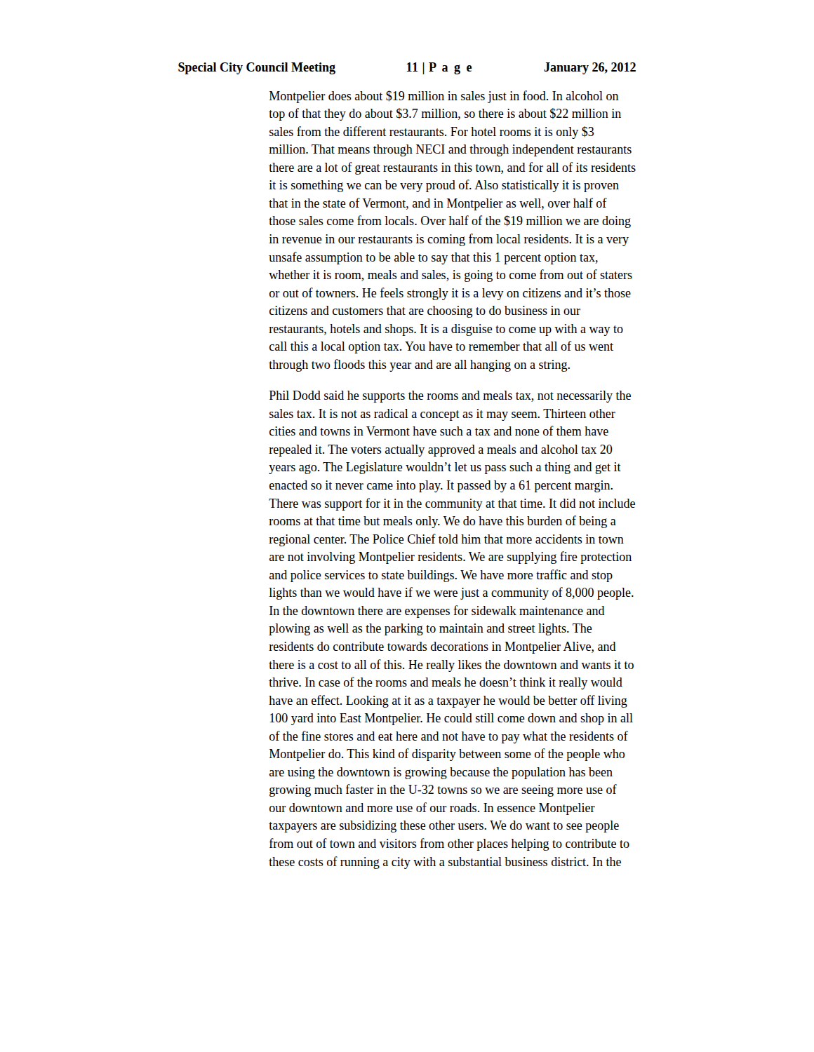Special City Council Meeting 11 | P a g e January 26, 2012
Montpelier does about $19 million in sales just in food. In alcohol on top of that they do about $3.7 million, so there is about $22 million in sales from the different restaurants. For hotel rooms it is only $3 million. That means through NECI and through independent restaurants there are a lot of great restaurants in this town, and for all of its residents it is something we can be very proud of. Also statistically it is proven that in the state of Vermont, and in Montpelier as well, over half of those sales come from locals. Over half of the $19 million we are doing in revenue in our restaurants is coming from local residents. It is a very unsafe assumption to be able to say that this 1 percent option tax, whether it is room, meals and sales, is going to come from out of staters or out of towners. He feels strongly it is a levy on citizens and it’s those citizens and customers that are choosing to do business in our restaurants, hotels and shops. It is a disguise to come up with a way to call this a local option tax. You have to remember that all of us went through two floods this year and are all hanging on a string.
Phil Dodd said he supports the rooms and meals tax, not necessarily the sales tax. It is not as radical a concept as it may seem. Thirteen other cities and towns in Vermont have such a tax and none of them have repealed it. The voters actually approved a meals and alcohol tax 20 years ago. The Legislature wouldn’t let us pass such a thing and get it enacted so it never came into play. It passed by a 61 percent margin. There was support for it in the community at that time. It did not include rooms at that time but meals only. We do have this burden of being a regional center. The Police Chief told him that more accidents in town are not involving Montpelier residents. We are supplying fire protection and police services to state buildings. We have more traffic and stop lights than we would have if we were just a community of 8,000 people. In the downtown there are expenses for sidewalk maintenance and plowing as well as the parking to maintain and street lights. The residents do contribute towards decorations in Montpelier Alive, and there is a cost to all of this. He really likes the downtown and wants it to thrive. In case of the rooms and meals he doesn’t think it really would have an effect. Looking at it as a taxpayer he would be better off living 100 yard into East Montpelier. He could still come down and shop in all of the fine stores and eat here and not have to pay what the residents of Montpelier do. This kind of disparity between some of the people who are using the downtown is growing because the population has been growing much faster in the U-32 towns so we are seeing more use of our downtown and more use of our roads. In essence Montpelier taxpayers are subsidizing these other users. We do want to see people from out of town and visitors from other places helping to contribute to these costs of running a city with a substantial business district. In the